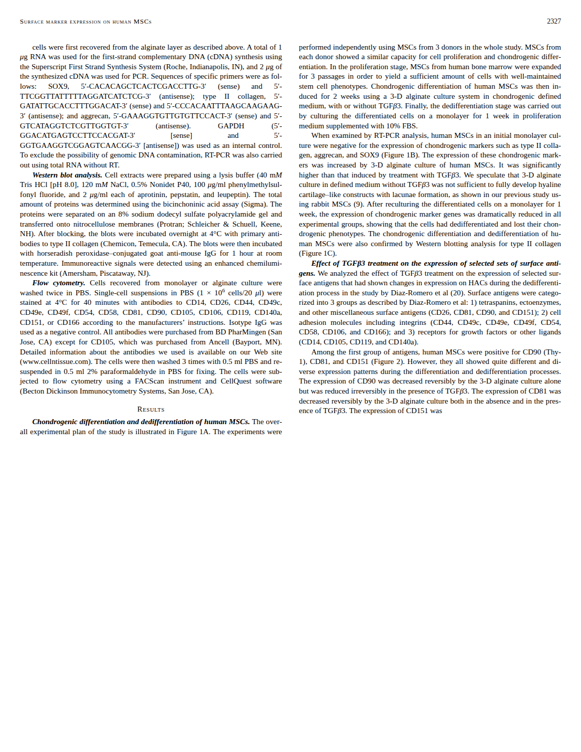Surface marker expression on human MSCs 2327
cells were first recovered from the alginate layer as described above. A total of 1 μg RNA was used for the first-strand complementary DNA (cDNA) synthesis using the Superscript First Strand Synthesis System (Roche, Indianapolis, IN), and 2 μg of the synthesized cDNA was used for PCR. Sequences of specific primers were as follows: SOX9, 5′-CACACAGCTCACTCGACCTTG-3′ (sense) and 5′-TTCGGTTATTTTTAGGATCATCTCG-3′ (antisense); type II collagen, 5′-GATATTGCACCTTTGGACAT-3′ (sense) and 5′-CCCACAATTTAAGCAAGAAG-3′ (antisense); and aggrecan, 5′-GAAAGGTGTTGTGTTCCACT-3′ (sense) and 5′-GTCATAGGTCTCGTTGGTGT-3′ (antisense). GAPDH (5′-GGACATGAGTCCTTCCACGAT-3′ [sense] and 5′-GGTGAAGGTCGGAGTCAACGG-3′ [antisense]) was used as an internal control. To exclude the possibility of genomic DNA contamination, RT-PCR was also carried out using total RNA without RT.
Western blot analysis. Cell extracts were prepared using a lysis buffer (40 mM Tris HCl [pH 8.0], 120 mM NaCl, 0.5% Nonidet P40, 100 μg/ml phenylmethylsulfonyl fluoride, and 2 μg/ml each of aprotinin, pepstatin, and leupeptin). The total amount of proteins was determined using the bicinchoninic acid assay (Sigma). The proteins were separated on an 8% sodium dodecyl sulfate polyacrylamide gel and transferred onto nitrocellulose membranes (Protran; Schleicher & Schuell, Keene, NH). After blocking, the blots were incubated overnight at 4°C with primary antibodies to type II collagen (Chemicon, Temecula, CA). The blots were then incubated with horseradish peroxidase–conjugated goat anti-mouse IgG for 1 hour at room temperature. Immunoreactive signals were detected using an enhanced chemiluminescence kit (Amersham, Piscataway, NJ).
Flow cytometry. Cells recovered from monolayer or alginate culture were washed twice in PBS. Single-cell suspensions in PBS (1 × 106 cells/20 μl) were stained at 4°C for 40 minutes with antibodies to CD14, CD26, CD44, CD49c, CD49e, CD49f, CD54, CD58, CD81, CD90, CD105, CD106, CD119, CD140a, CD151, or CD166 according to the manufacturers’ instructions. Isotype IgG was used as a negative control. All antibodies were purchased from BD PharMingen (San Jose, CA) except for CD105, which was purchased from Ancell (Bayport, MN). Detailed information about the antibodies we used is available on our Web site (www.cellntissue.com). The cells were then washed 3 times with 0.5 ml PBS and resuspended in 0.5 ml 2% paraformaldehyde in PBS for fixing. The cells were subjected to flow cytometry using a FACScan instrument and CellQuest software (Becton Dickinson Immunocytometry Systems, San Jose, CA).
Results
Chondrogenic differentiation and dedifferentiation of human MSCs. The overall experimental plan of the study is illustrated in Figure 1A. The experiments were performed independently using MSCs from 3 donors in the whole study. MSCs from each donor showed a similar capacity for cell proliferation and chondrogenic differentiation. In the proliferation stage, MSCs from human bone marrow were expanded for 3 passages in order to yield a sufficient amount of cells with well-maintained stem cell phenotypes. Chondrogenic differentiation of human MSCs was then induced for 2 weeks using a 3-D alginate culture system in chondrogenic defined medium, with or without TGFβ3. Finally, the dedifferentiation stage was carried out by culturing the differentiated cells on a monolayer for 1 week in proliferation medium supplemented with 10% FBS.
When examined by RT-PCR analysis, human MSCs in an initial monolayer culture were negative for the expression of chondrogenic markers such as type II collagen, aggrecan, and SOX9 (Figure 1B). The expression of these chondrogenic markers was increased by 3-D alginate culture of human MSCs. It was significantly higher than that induced by treatment with TGFβ3. We speculate that 3-D alginate culture in defined medium without TGFβ3 was not sufficient to fully develop hyaline cartilage–like constructs with lacunae formation, as shown in our previous study using rabbit MSCs (9). After reculturing the differentiated cells on a monolayer for 1 week, the expression of chondrogenic marker genes was dramatically reduced in all experimental groups, showing that the cells had dedifferentiated and lost their chondrogenic phenotypes. The chondrogenic differentiation and dedifferentiation of human MSCs were also confirmed by Western blotting analysis for type II collagen (Figure 1C).
Effect of TGFβ3 treatment on the expression of selected sets of surface antigens. We analyzed the effect of TGFβ3 treatment on the expression of selected surface antigens that had shown changes in expression on HACs during the dedifferentiation process in the study by Diaz-Romero et al (20). Surface antigens were categorized into 3 groups as described by Diaz-Romero et al: 1) tetraspanins, ectoenzymes, and other miscellaneous surface antigens (CD26, CD81, CD90, and CD151); 2) cell adhesion molecules including integrins (CD44, CD49c, CD49e, CD49f, CD54, CD58, CD106, and CD166); and 3) receptors for growth factors or other ligands (CD14, CD105, CD119, and CD140a).
Among the first group of antigens, human MSCs were positive for CD90 (Thy-1), CD81, and CD151 (Figure 2). However, they all showed quite different and diverse expression patterns during the differentiation and dedifferentiation processes. The expression of CD90 was decreased reversibly by the 3-D alginate culture alone but was reduced irreversibly in the presence of TGFβ3. The expression of CD81 was decreased reversibly by the 3-D alginate culture both in the absence and in the presence of TGFβ3. The expression of CD151 was